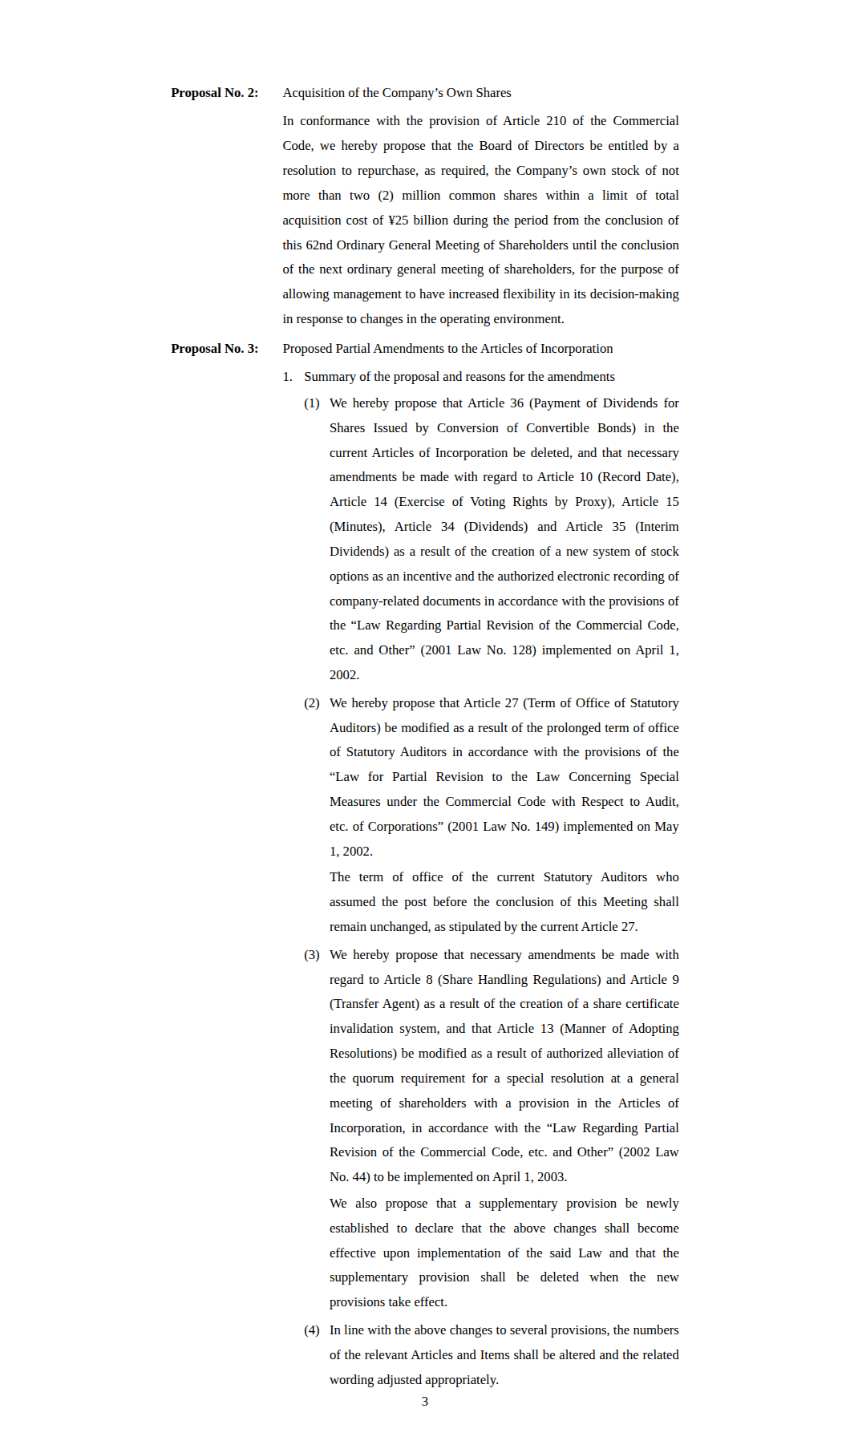Proposal No. 2:
Acquisition of the Company’s Own Shares
In conformance with the provision of Article 210 of the Commercial Code, we hereby propose that the Board of Directors be entitled by a resolution to repurchase, as required, the Company’s own stock of not more than two (2) million common shares within a limit of total acquisition cost of ¥25 billion during the period from the conclusion of this 62nd Ordinary General Meeting of Shareholders until the conclusion of the next ordinary general meeting of shareholders, for the purpose of allowing management to have increased flexibility in its decision-making in response to changes in the operating environment.
Proposal No. 3:
Proposed Partial Amendments to the Articles of Incorporation
1.
Summary of the proposal and reasons for the amendments
(1)
We hereby propose that Article 36 (Payment of Dividends for Shares Issued by Conversion of Convertible Bonds) in the current Articles of Incorporation be deleted, and that necessary amendments be made with regard to Article 10 (Record Date), Article 14 (Exercise of Voting Rights by Proxy), Article 15 (Minutes), Article 34 (Dividends) and Article 35 (Interim Dividends) as a result of the creation of a new system of stock options as an incentive and the authorized electronic recording of company-related documents in accordance with the provisions of the “Law Regarding Partial Revision of the Commercial Code, etc. and Other” (2001 Law No. 128) implemented on April 1, 2002.
(2)
We hereby propose that Article 27 (Term of Office of Statutory Auditors) be modified as a result of the prolonged term of office of Statutory Auditors in accordance with the provisions of the “Law for Partial Revision to the Law Concerning Special Measures under the Commercial Code with Respect to Audit, etc. of Corporations” (2001 Law No. 149) implemented on May 1, 2002.
The term of office of the current Statutory Auditors who assumed the post before the conclusion of this Meeting shall remain unchanged, as stipulated by the current Article 27.
(3)
We hereby propose that necessary amendments be made with regard to Article 8 (Share Handling Regulations) and Article 9 (Transfer Agent) as a result of the creation of a share certificate invalidation system, and that Article 13 (Manner of Adopting Resolutions) be modified as a result of authorized alleviation of the quorum requirement for a special resolution at a general meeting of shareholders with a provision in the Articles of Incorporation, in accordance with the “Law Regarding Partial Revision of the Commercial Code, etc. and Other” (2002 Law No. 44) to be implemented on April 1, 2003.
We also propose that a supplementary provision be newly established to declare that the above changes shall become effective upon implementation of the said Law and that the supplementary provision shall be deleted when the new provisions take effect.
(4)
In line with the above changes to several provisions, the numbers of the relevant Articles and Items shall be altered and the related wording adjusted appropriately.
3